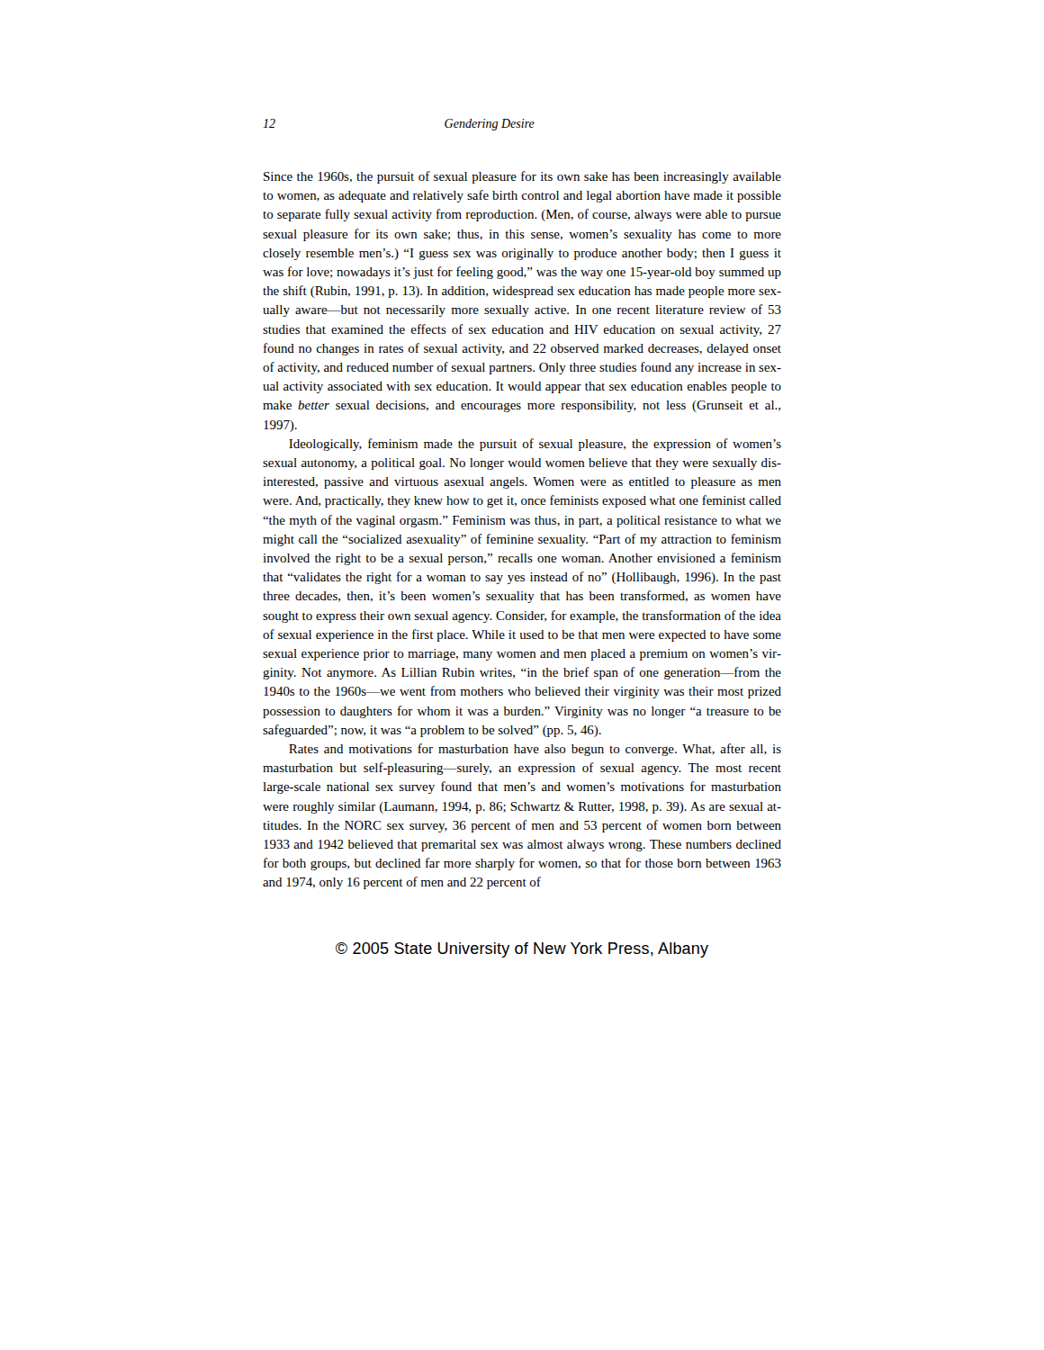12 Gendering Desire
Since the 1960s, the pursuit of sexual pleasure for its own sake has been increasingly available to women, as adequate and relatively safe birth control and legal abortion have made it possible to separate fully sexual activity from reproduction. (Men, of course, always were able to pursue sexual pleasure for its own sake; thus, in this sense, women’s sexuality has come to more closely resemble men’s.) “I guess sex was originally to produce another body; then I guess it was for love; nowadays it’s just for feeling good,” was the way one 15-year-old boy summed up the shift (Rubin, 1991, p. 13). In addition, widespread sex education has made people more sexually aware—but not necessarily more sexually active. In one recent literature review of 53 studies that examined the effects of sex education and HIV education on sexual activity, 27 found no changes in rates of sexual activity, and 22 observed marked decreases, delayed onset of activity, and reduced number of sexual partners. Only three studies found any increase in sexual activity associated with sex education. It would appear that sex education enables people to make better sexual decisions, and encourages more responsibility, not less (Grunseit et al., 1997).
Ideologically, feminism made the pursuit of sexual pleasure, the expression of women’s sexual autonomy, a political goal. No longer would women believe that they were sexually disinterested, passive and virtuous asexual angels. Women were as entitled to pleasure as men were. And, practically, they knew how to get it, once feminists exposed what one feminist called “the myth of the vaginal orgasm.” Feminism was thus, in part, a political resistance to what we might call the “socialized asexuality” of feminine sexuality. “Part of my attraction to feminism involved the right to be a sexual person,” recalls one woman. Another envisioned a feminism that “validates the right for a woman to say yes instead of no” (Hollibaugh, 1996). In the past three decades, then, it’s been women’s sexuality that has been transformed, as women have sought to express their own sexual agency. Consider, for example, the transformation of the idea of sexual experience in the first place. While it used to be that men were expected to have some sexual experience prior to marriage, many women and men placed a premium on women’s virginity. Not anymore. As Lillian Rubin writes, “in the brief span of one generation—from the 1940s to the 1960s—we went from mothers who believed their virginity was their most prized possession to daughters for whom it was a burden.” Virginity was no longer “a treasure to be safeguarded”; now, it was “a problem to be solved” (pp. 5, 46).
Rates and motivations for masturbation have also begun to converge. What, after all, is masturbation but self-pleasuring—surely, an expression of sexual agency. The most recent large-scale national sex survey found that men’s and women’s motivations for masturbation were roughly similar (Laumann, 1994, p. 86; Schwartz & Rutter, 1998, p. 39). As are sexual attitudes. In the NORC sex survey, 36 percent of men and 53 percent of women born between 1933 and 1942 believed that premarital sex was almost always wrong. These numbers declined for both groups, but declined far more sharply for women, so that for those born between 1963 and 1974, only 16 percent of men and 22 percent of
© 2005 State University of New York Press, Albany